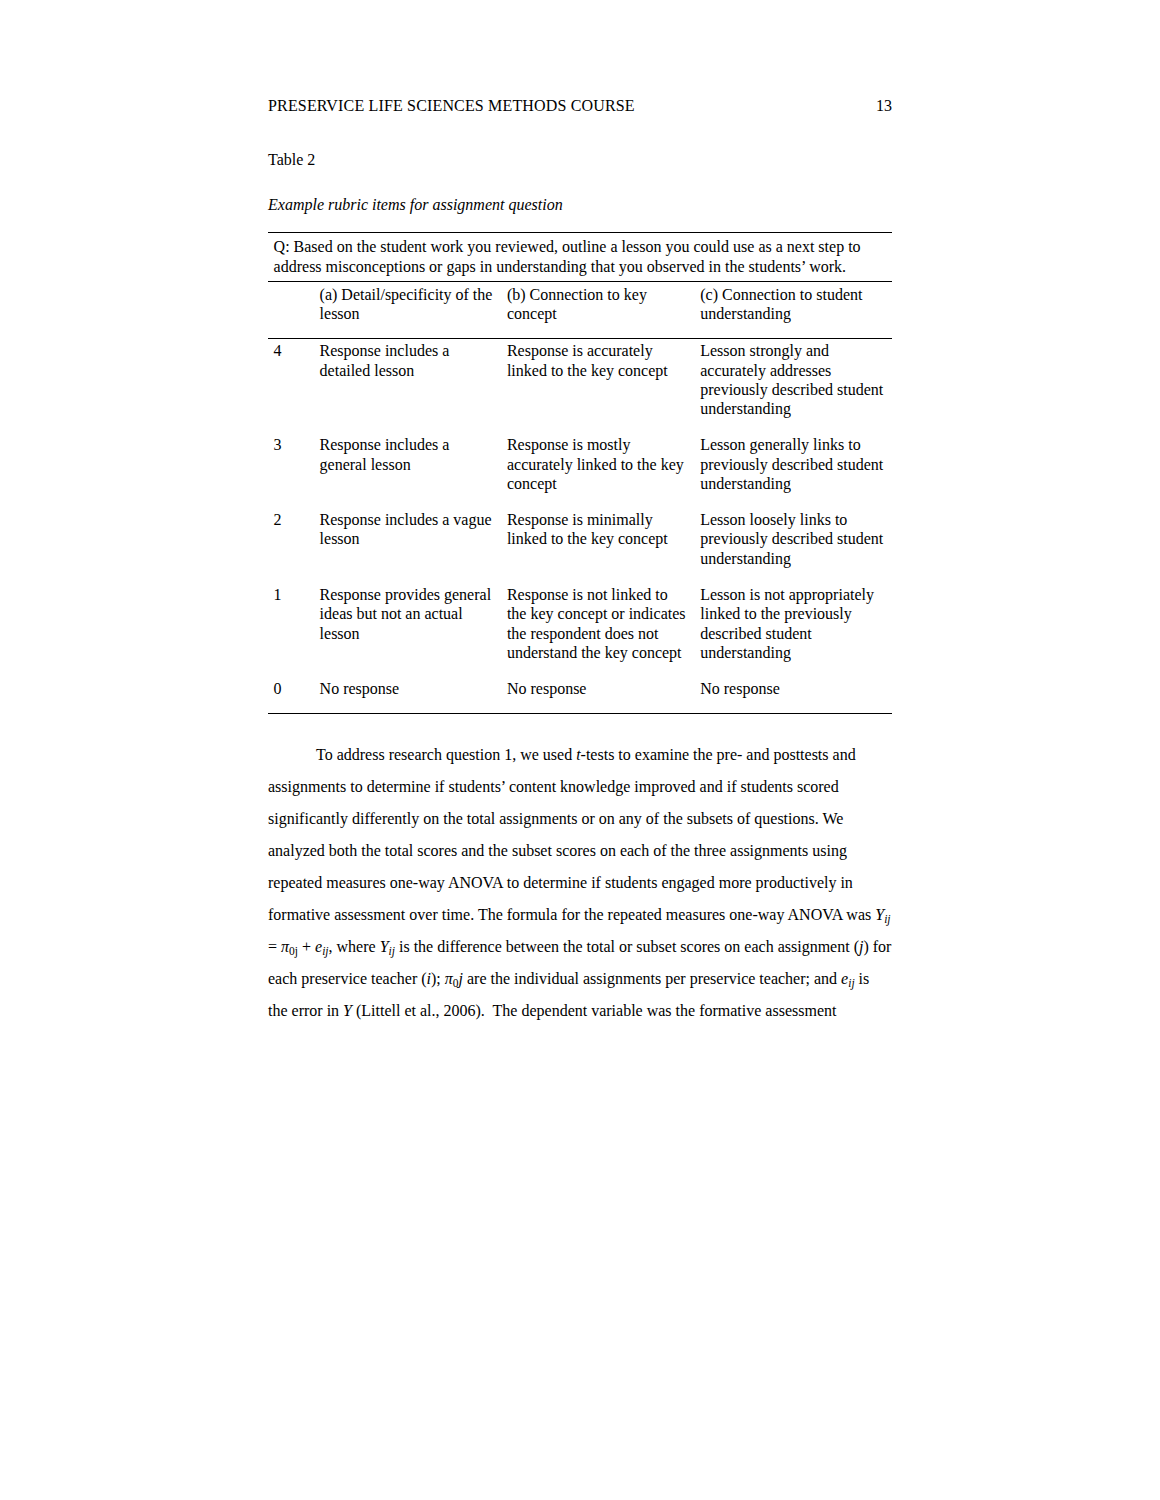PRESERVICE LIFE SCIENCES METHODS COURSE 13
Table 2
Example rubric items for assignment question
| Q: Based on the student work you reviewed, outline a lesson you could use as a next step to address misconceptions or gaps in understanding that you observed in the students’ work. |
| | (a) Detail/specificity of the lesson | (b) Connection to key concept | (c) Connection to student understanding |
| 4 | Response includes a detailed lesson | Response is accurately linked to the key concept | Lesson strongly and accurately addresses previously described student understanding |
| 3 | Response includes a general lesson | Response is mostly accurately linked to the key concept | Lesson generally links to previously described student understanding |
| 2 | Response includes a vague lesson | Response is minimally linked to the key concept | Lesson loosely links to previously described student understanding |
| 1 | Response provides general ideas but not an actual lesson | Response is not linked to the key concept or indicates the respondent does not understand the key concept | Lesson is not appropriately linked to the previously described student understanding |
| 0 | No response | No response | No response |
To address research question 1, we used t-tests to examine the pre- and posttests and assignments to determine if students’ content knowledge improved and if students scored significantly differently on the total assignments or on any of the subsets of questions. We analyzed both the total scores and the subset scores on each of the three assignments using repeated measures one-way ANOVA to determine if students engaged more productively in formative assessment over time. The formula for the repeated measures one-way ANOVA was Yij = π0j + eij, where Yij is the difference between the total or subset scores on each assignment (j) for each preservice teacher (i); π0j are the individual assignments per preservice teacher; and eij is the error in Y (Littell et al., 2006). The dependent variable was the formative assessment